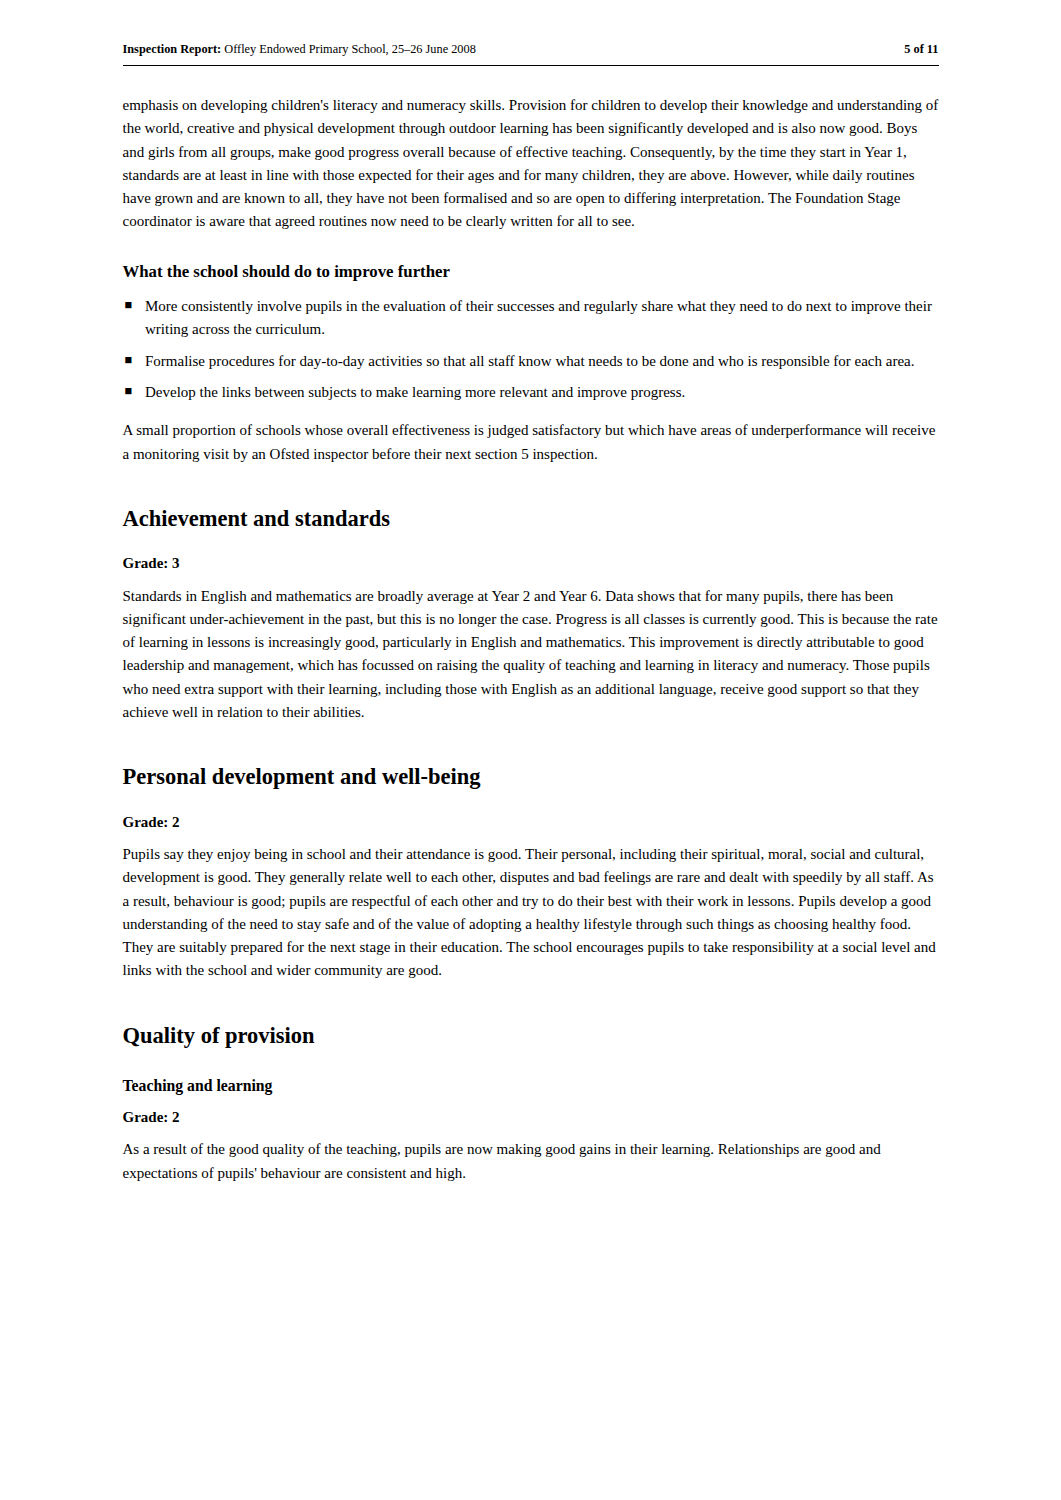Inspection Report: Offley Endowed Primary School, 25–26 June 2008
5 of 11
emphasis on developing children's literacy and numeracy skills. Provision for children to develop their knowledge and understanding of the world, creative and physical development through outdoor learning has been significantly developed and is also now good. Boys and girls from all groups, make good progress overall because of effective teaching. Consequently, by the time they start in Year 1, standards are at least in line with those expected for their ages and for many children, they are above. However, while daily routines have grown and are known to all, they have not been formalised and so are open to differing interpretation. The Foundation Stage coordinator is aware that agreed routines now need to be clearly written for all to see.
What the school should do to improve further
More consistently involve pupils in the evaluation of their successes and regularly share what they need to do next to improve their writing across the curriculum.
Formalise procedures for day-to-day activities so that all staff know what needs to be done and who is responsible for each area.
Develop the links between subjects to make learning more relevant and improve progress.
A small proportion of schools whose overall effectiveness is judged satisfactory but which have areas of underperformance will receive a monitoring visit by an Ofsted inspector before their next section 5 inspection.
Achievement and standards
Grade: 3
Standards in English and mathematics are broadly average at Year 2 and Year 6. Data shows that for many pupils, there has been significant under-achievement in the past, but this is no longer the case. Progress is all classes is currently good. This is because the rate of learning in lessons is increasingly good, particularly in English and mathematics. This improvement is directly attributable to good leadership and management, which has focussed on raising the quality of teaching and learning in literacy and numeracy. Those pupils who need extra support with their learning, including those with English as an additional language, receive good support so that they achieve well in relation to their abilities.
Personal development and well-being
Grade: 2
Pupils say they enjoy being in school and their attendance is good. Their personal, including their spiritual, moral, social and cultural, development is good. They generally relate well to each other, disputes and bad feelings are rare and dealt with speedily by all staff. As a result, behaviour is good; pupils are respectful of each other and try to do their best with their work in lessons. Pupils develop a good understanding of the need to stay safe and of the value of adopting a healthy lifestyle through such things as choosing healthy food. They are suitably prepared for the next stage in their education. The school encourages pupils to take responsibility at a social level and links with the school and wider community are good.
Quality of provision
Teaching and learning
Grade: 2
As a result of the good quality of the teaching, pupils are now making good gains in their learning. Relationships are good and expectations of pupils' behaviour are consistent and high.